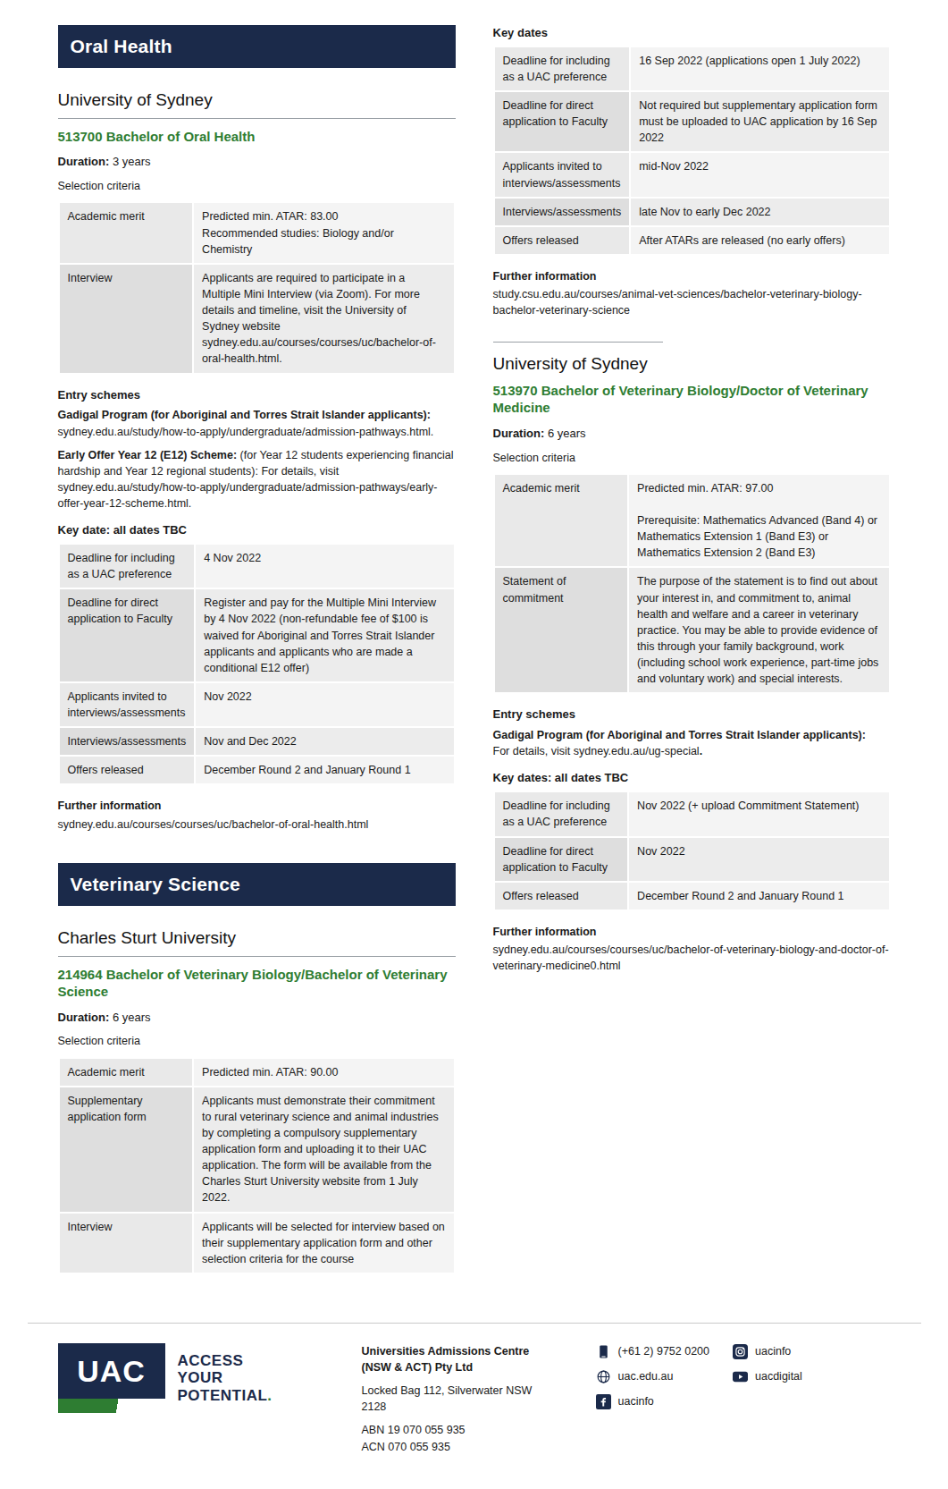Oral Health
University of Sydney
513700 Bachelor of Oral Health
Duration: 3 years
Selection criteria
| Academic merit | Predicted min. ATAR: 83.00 Recommended studies: Biology and/or Chemistry |
| Interview | Applicants are required to participate in a Multiple Mini Interview (via Zoom). For more details and timeline, visit the University of Sydney website sydney.edu.au/courses/courses/uc/bachelor-of-oral-health.html. |
Entry schemes
Gadigal Program (for Aboriginal and Torres Strait Islander applicants):
sydney.edu.au/study/how-to-apply/undergraduate/admission-pathways.html.
Early Offer Year 12 (E12) Scheme: (for Year 12 students experiencing financial hardship and Year 12 regional students): For details, visit sydney.edu.au/study/how-to-apply/undergraduate/admission-pathways/early-offer-year-12-scheme.html.
Key date: all dates TBC
| Deadline for including as a UAC preference | 4 Nov 2022 |
| Deadline for direct application to Faculty | Register and pay for the Multiple Mini Interview by 4 Nov 2022 (non-refundable fee of $100 is waived for Aboriginal and Torres Strait Islander applicants and applicants who are made a conditional E12 offer) |
| Applicants invited to interviews/assessments | Nov 2022 |
| Interviews/assessments | Nov and Dec 2022 |
| Offers released | December Round 2 and January Round 1 |
Further information sydney.edu.au/courses/courses/uc/bachelor-of-oral-health.html
Veterinary Science
Charles Sturt University
214964 Bachelor of Veterinary Biology/Bachelor of Veterinary Science
Duration: 6 years
Selection criteria
| Academic merit | Predicted min. ATAR: 90.00 |
| Supplementary application form | Applicants must demonstrate their commitment to rural veterinary science and animal industries by completing a compulsory supplementary application form and uploading it to their UAC application. The form will be available from the Charles Sturt University website from 1 July 2022. |
| Interview | Applicants will be selected for interview based on their supplementary application form and other selection criteria for the course |
Key dates
| Deadline for including as a UAC preference | 16 Sep 2022 (applications open 1 July 2022) |
| Deadline for direct application to Faculty | Not required but supplementary application form must be uploaded to UAC application by 16 Sep 2022 |
| Applicants invited to interviews/assessments | mid-Nov 2022 |
| Interviews/assessments | late Nov to early Dec 2022 |
| Offers released | After ATARs are released (no early offers) |
Further information study.csu.edu.au/courses/animal-vet-sciences/bachelor-veterinary-biology-bachelor-veterinary-science
University of Sydney
513970 Bachelor of Veterinary Biology/Doctor of Veterinary Medicine
Duration: 6 years
Selection criteria
| Academic merit | Predicted min. ATAR: 97.00 Prerequisite: Mathematics Advanced (Band 4) or Mathematics Extension 1 (Band E3) or Mathematics Extension 2 (Band E3) |
| Statement of commitment | The purpose of the statement is to find out about your interest in, and commitment to, animal health and welfare and a career in veterinary practice. You may be able to provide evidence of this through your family background, work (including school work experience, part-time jobs and voluntary work) and special interests. |
Entry schemes
Gadigal Program (for Aboriginal and Torres Strait Islander applicants):
For details, visit sydney.edu.au/ug-special.
Key dates: all dates TBC
| Deadline for including as a UAC preference | Nov 2022 (+ upload Commitment Statement) |
| Deadline for direct application to Faculty | Nov 2022 |
| Offers released | December Round 2 and January Round 1 |
Further information sydney.edu.au/courses/courses/uc/bachelor-of-veterinary-biology-and-doctor-of-veterinary-medicine0.html
UAC
ACCESS
YOUR
POTENTIAL.
Universities Admissions Centre
(NSW & ACT) Pty Ltd
Locked Bag 112, Silverwater NSW 2128
ABN 19 070 055 935
ACN 070 055 935
(+61 2) 9752 0200
uac.edu.au
uacinfo
uacinfo
uacdigital